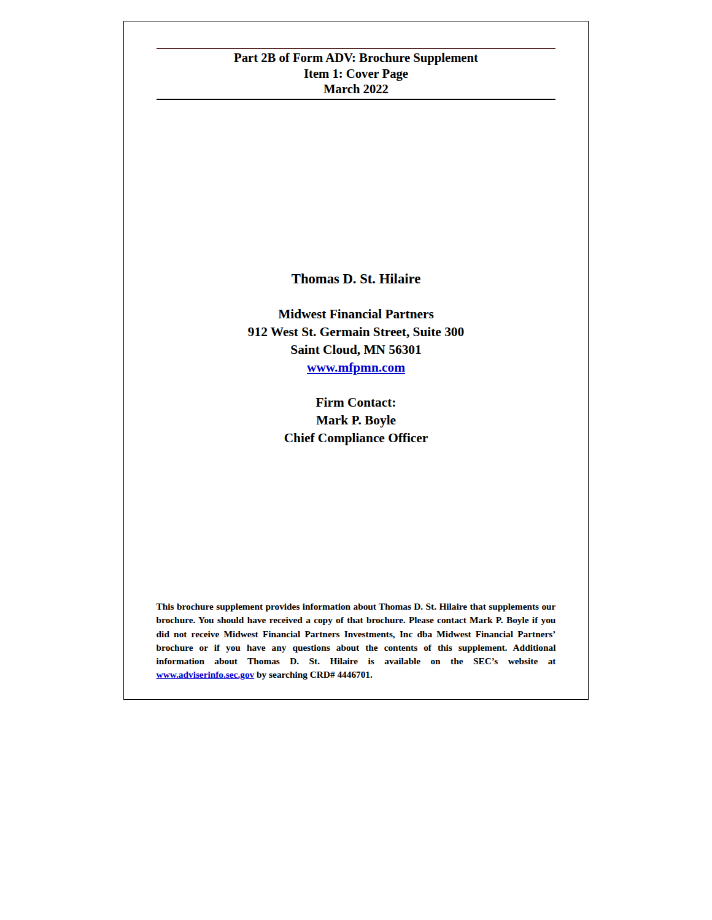Part 2B of Form ADV: Brochure Supplement
Item 1: Cover Page
March 2022
Thomas D. St. Hilaire
Midwest Financial Partners
912 West St. Germain Street, Suite 300
Saint Cloud, MN 56301
www.mfpmn.com
Firm Contact:
Mark P. Boyle
Chief Compliance Officer
This brochure supplement provides information about Thomas D. St. Hilaire that supplements our brochure. You should have received a copy of that brochure. Please contact Mark P. Boyle if you did not receive Midwest Financial Partners Investments, Inc dba Midwest Financial Partners’ brochure or if you have any questions about the contents of this supplement. Additional information about Thomas D. St. Hilaire is available on the SEC’s website at www.adviserinfo.sec.gov by searching CRD# 4446701.